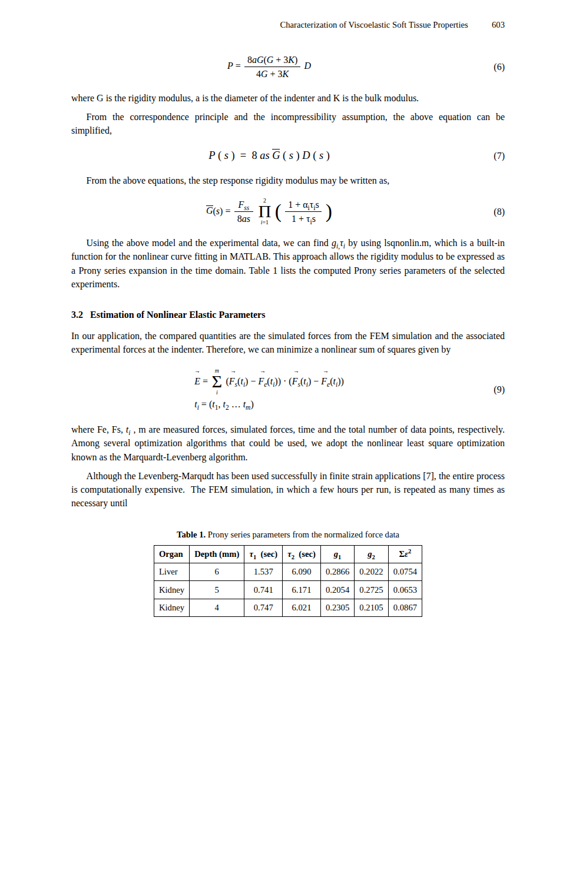Characterization of Viscoelastic Soft Tissue Properties 603
P = 8aG(G + 3K) 4G + 3K D
(6)
where G is the rigidity modulus, a is the diameter of the indenter and K is the bulk modulus.
From the correspondence principle and the incompressibility assumption, the above equation can be simplified,
P ( s ) = 8 as G ( s ) D ( s )
(7)
From the above equations, the step response rigidity modulus may be written as,
G(s) = Fss 8as 2 Π i=1 ( 1 + αiτis 1 + τis )
(8)
Using the above model and the experimental data, we can find gi,τi by using lsqnonlin.m, which is a built-in function for the nonlinear curve fitting in MATLAB. This approach allows the rigidity modulus to be expressed as a Prony series expansion in the time domain. Table 1 lists the computed Prony series parameters of the selected experiments.
3.2 Estimation of Nonlinear Elastic Parameters
In our application, the compared quantities are the simulated forces from the FEM simulation and the associated experimental forces at the indenter. Therefore, we can minimize a nonlinear sum of squares given by
E = m Σ i (Fs(ti) − Fe(ti)) · (Fs(ti) − Fe(ti))
ti = (t1, t2 … tm)
(9)
where Fe, Fs, ti , m are measured forces, simulated forces, time and the total number of data points, respectively. Among several optimization algorithms that could be used, we adopt the nonlinear least square optimization known as the Marquardt-Levenberg algorithm.
Although the Levenberg-Marqudt has been used successfully in finite strain applications [7], the entire process is computationally expensive. The FEM simulation, in which a few hours per run, is repeated as many times as necessary until
Table 1. Prony series parameters from the normalized force data
| Organ | Depth (mm) | τ 1 (sec) | τ 2 (sec) | g 1 | g 2 | Σ ε 2 |
| --- | --- | --- | --- | --- | --- | --- |
| Liver | 6 | 1.537 | 6.090 | 0.2866 | 0.2022 | 0.0754 |
| Kidney | 5 | 0.741 | 6.171 | 0.2054 | 0.2725 | 0.0653 |
| Kidney | 4 | 0.747 | 6.021 | 0.2305 | 0.2105 | 0.0867 |